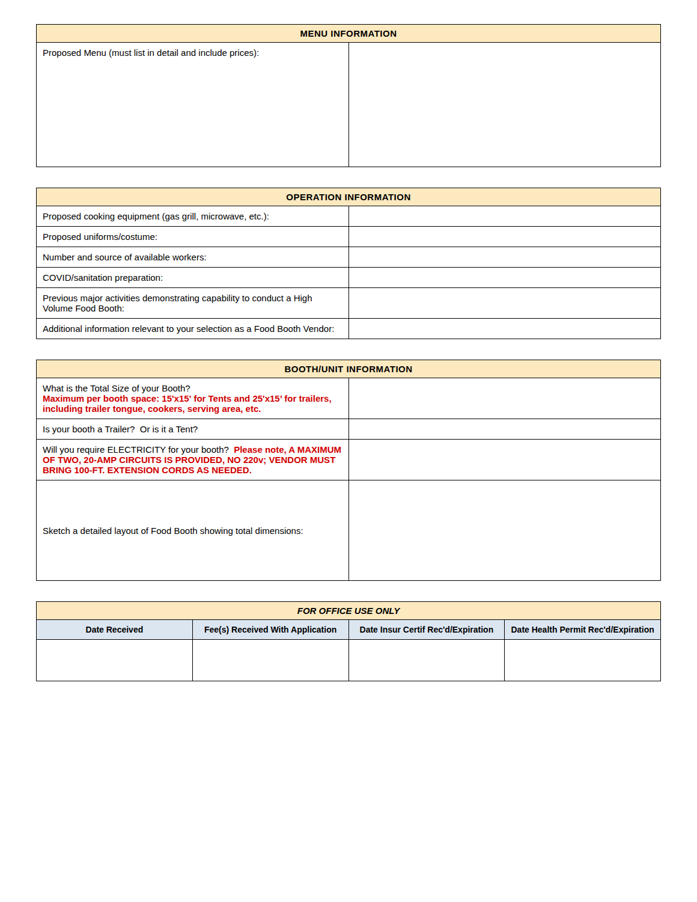| MENU INFORMATION |
| Proposed Menu (must list in detail and include prices): | |
| OPERATION INFORMATION |
| Proposed cooking equipment (gas grill, microwave, etc.): | |
| Proposed uniforms/costume: | |
| Number and source of available workers: | |
| COVID/sanitation preparation: | |
| Previous major activities demonstrating capability to conduct a High Volume Food Booth: | |
| Additional information relevant to your selection as a Food Booth Vendor: | |
| BOOTH/UNIT INFORMATION |
| What is the Total Size of your Booth? Maximum per booth space: 15'x15' for Tents and 25'x15’ for trailers, including trailer tongue, cookers, serving area, etc. | |
| Is your booth a Trailer? Or is it a Tent? | |
| Will you require ELECTRICITY for your booth? Please note, A MAXIMUM OF TWO, 20-AMP CIRCUITS IS PROVIDED, NO 220v; VENDOR MUST BRING 100-FT. EXTENSION CORDS AS NEEDED. | |
| Sketch a detailed layout of Food Booth showing total dimensions: | |
| FOR OFFICE USE ONLY |
| Date Received | Fee(s) Received With Application | Date Insur Certif Rec'd/Expiration | Date Health Permit Rec'd/Expiration |